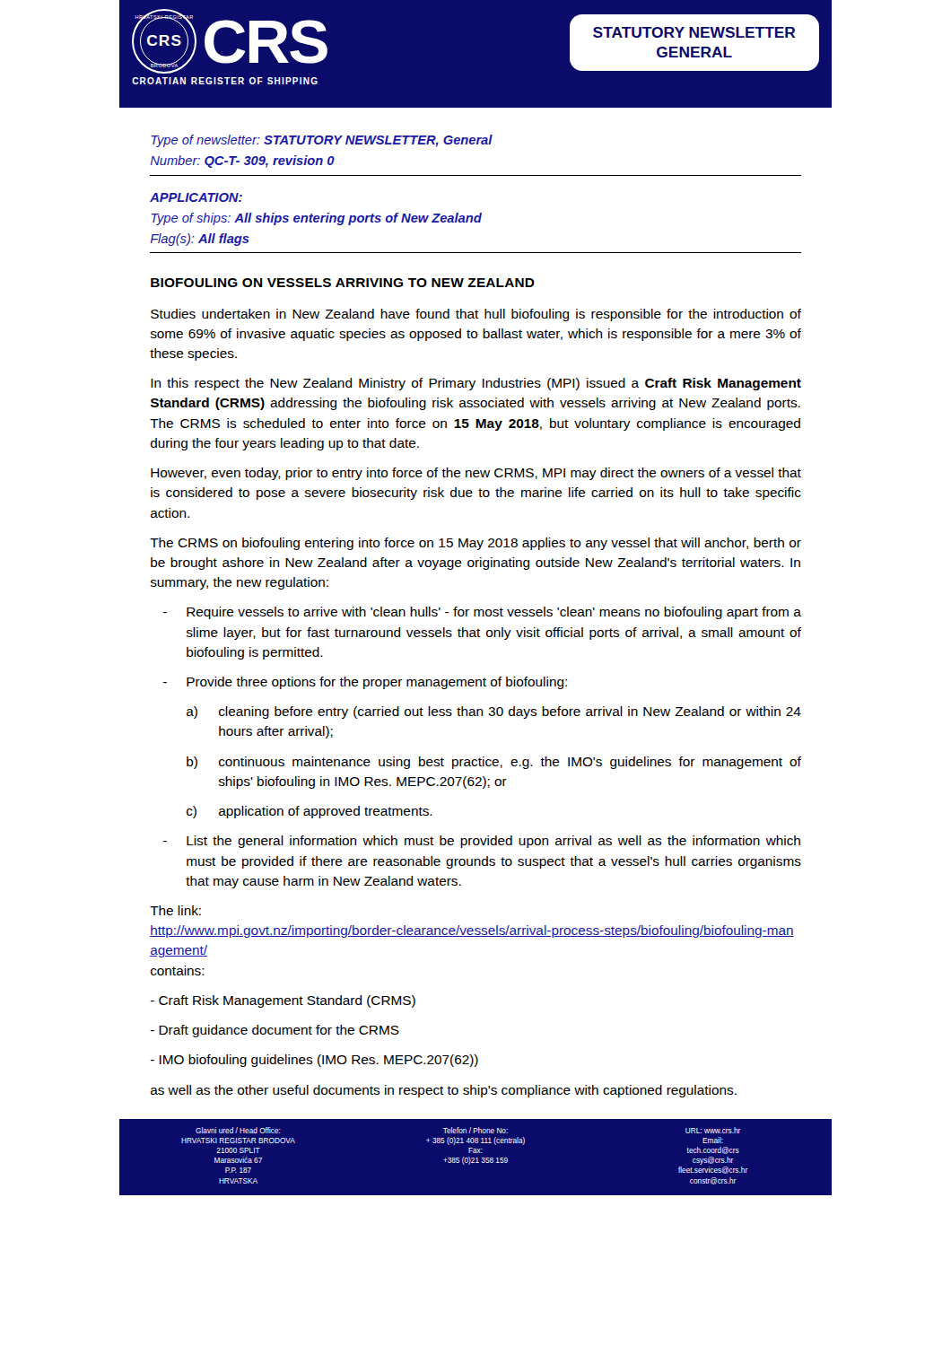HRVATSKI REGISTAR
CRS
BRODOVA
CRS
CROATIAN REGISTER OF SHIPPING
STATUTORY NEWSLETTER
GENERAL
Type of newsletter: STATUTORY NEWSLETTER, General
Number: QC-T- 309, revision 0
APPLICATION:
Type of ships: All ships entering ports of New Zealand
Flag(s): All flags
BIOFOULING ON VESSELS ARRIVING TO NEW ZEALAND
Studies undertaken in New Zealand have found that hull biofouling is responsible for the introduction of some 69% of invasive aquatic species as opposed to ballast water, which is responsible for a mere 3% of these species.
In this respect the New Zealand Ministry of Primary Industries (MPI) issued a Craft Risk Management Standard (CRMS) addressing the biofouling risk associated with vessels arriving at New Zealand ports. The CRMS is scheduled to enter into force on 15 May 2018, but voluntary compliance is encouraged during the four years leading up to that date.
However, even today, prior to entry into force of the new CRMS, MPI may direct the owners of a vessel that is considered to pose a severe biosecurity risk due to the marine life carried on its hull to take specific action.
The CRMS on biofouling entering into force on 15 May 2018 applies to any vessel that will anchor, berth or be brought ashore in New Zealand after a voyage originating outside New Zealand's territorial waters. In summary, the new regulation:
Require vessels to arrive with 'clean hulls' - for most vessels 'clean' means no biofouling apart from a slime layer, but for fast turnaround vessels that only visit official ports of arrival, a small amount of biofouling is permitted.
Provide three options for the proper management of biofouling:
a) cleaning before entry (carried out less than 30 days before arrival in New Zealand or within 24 hours after arrival);
b) continuous maintenance using best practice, e.g. the IMO's guidelines for management of ships' biofouling in IMO Res. MEPC.207(62); or
c) application of approved treatments.
List the general information which must be provided upon arrival as well as the information which must be provided if there are reasonable grounds to suspect that a vessel's hull carries organisms that may cause harm in New Zealand waters.
The link:
http://www.mpi.govt.nz/importing/border-clearance/vessels/arrival-process-steps/biofouling/biofouling-management/
contains:
- Craft Risk Management Standard (CRMS)
- Draft guidance document for the CRMS
- IMO biofouling guidelines (IMO Res. MEPC.207(62))
as well as the other useful documents in respect to ship's compliance with captioned regulations.
Glavni ured / Head Office:
HRVATSKI REGISTAR BRODOVA
21000 SPLIT
Marasovića 67
P.P. 187
HRVATSKA
Telefon / Phone No:
+ 385 (0)21 408 111 (centrala)
Fax:
+385 (0)21 358 159
URL: www.crs.hr
Email:
tech.coord@crs
csys@crs.hr
fleet.services@crs.hr
constr@crs.hr